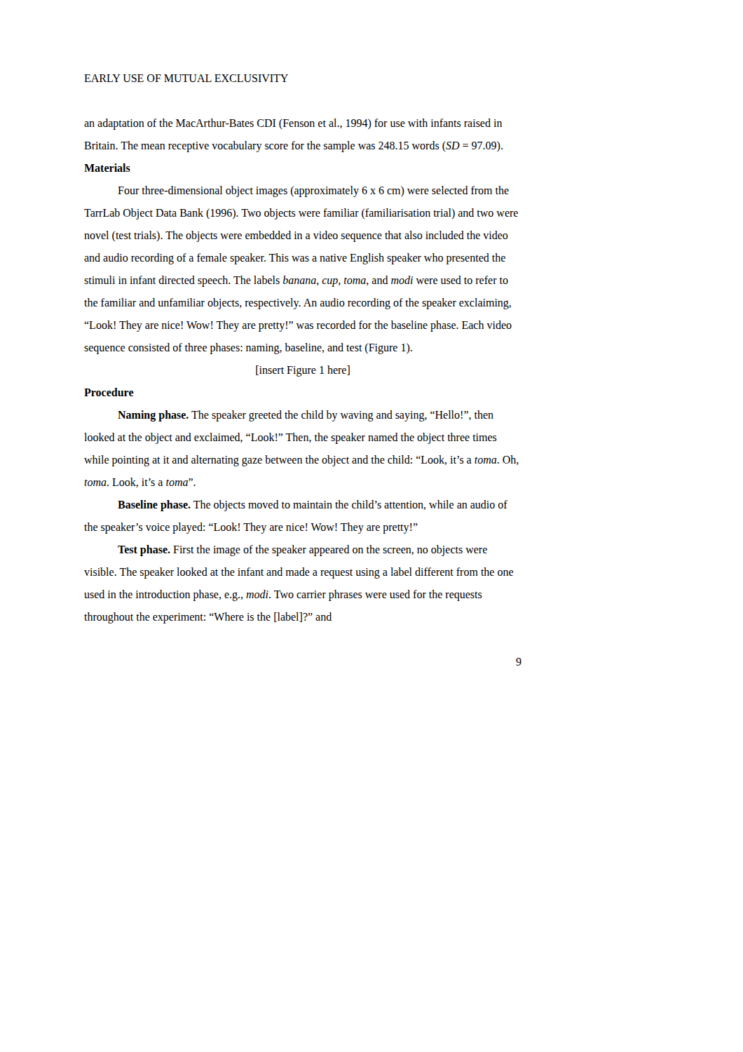Early use of mutual exclusivity
an adaptation of the MacArthur-Bates CDI (Fenson et al., 1994) for use with infants raised in Britain. The mean receptive vocabulary score for the sample was 248.15 words (SD = 97.09).
Materials
Four three-dimensional object images (approximately 6 x 6 cm) were selected from the TarrLab Object Data Bank (1996). Two objects were familiar (familiarisation trial) and two were novel (test trials). The objects were embedded in a video sequence that also included the video and audio recording of a female speaker. This was a native English speaker who presented the stimuli in infant directed speech. The labels banana, cup, toma, and modi were used to refer to the familiar and unfamiliar objects, respectively. An audio recording of the speaker exclaiming, “Look! They are nice! Wow! They are pretty!” was recorded for the baseline phase. Each video sequence consisted of three phases: naming, baseline, and test (Figure 1).
[insert Figure 1 here]
Procedure
Naming phase. The speaker greeted the child by waving and saying, “Hello!”, then looked at the object and exclaimed, “Look!” Then, the speaker named the object three times while pointing at it and alternating gaze between the object and the child: “Look, it’s a toma. Oh, toma. Look, it’s a toma”.
Baseline phase. The objects moved to maintain the child’s attention, while an audio of the speaker’s voice played: “Look! They are nice! Wow! They are pretty!”
Test phase. First the image of the speaker appeared on the screen, no objects were visible. The speaker looked at the infant and made a request using a label different from the one used in the introduction phase, e.g., modi. Two carrier phrases were used for the requests throughout the experiment: “Where is the [label]?” and
9